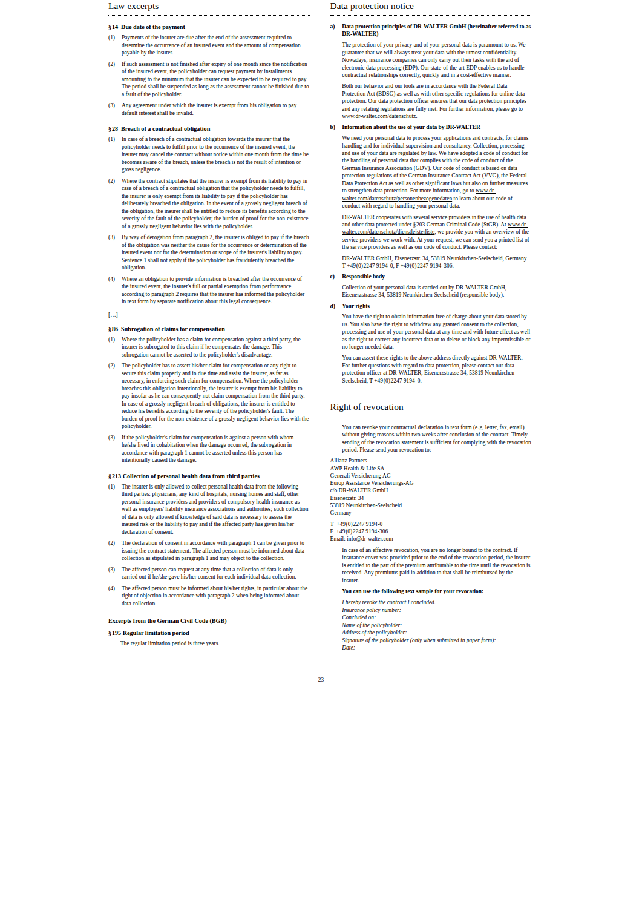Law excerpts
§ 14 Due date of the payment
(1)
Payments of the insurer are due after the end of the assessment required to determine the occurrence of an insured event and the amount of compensation payable by the insurer.
(2)
If such assessment is not finished after expiry of one month since the notification of the insured event, the policyholder can request payment by installments amounting to the minimum that the insurer can be expected to be required to pay. The period shall be suspended as long as the assessment cannot be finished due to a fault of the policyholder.
(3)
Any agreement under which the insurer is exempt from his obligation to pay default interest shall be invalid.
§ 28 Breach of a contractual obligation
(1)
In case of a breach of a contractual obligation towards the insurer that the policyholder needs to fulfill prior to the occurrence of the insured event, the insurer may cancel the contract without notice within one month from the time he becomes aware of the breach, unless the breach is not the result of intention or gross negligence.
(2)
Where the contract stipulates that the insurer is exempt from its liability to pay in case of a breach of a contractual obligation that the policyholder needs to fulfill, the insurer is only exempt from its liability to pay if the policyholder has deliberately breached the obligation. In the event of a grossly negligent breach of the obligation, the insurer shall be entitled to reduce its benefits according to the severity of the fault of the policyholder; the burden of proof for the non-existence of a grossly negligent behavior lies with the policyholder.
(3)
By way of derogation from paragraph 2, the insurer is obliged to pay if the breach of the obligation was neither the cause for the occurrence or determination of the insured event nor for the determination or scope of the insurer's liability to pay. Sentence 1 shall not apply if the policyholder has fraudulently breached the obligation.
(4)
Where an obligation to provide information is breached after the occurrence of the insured event, the insurer's full or partial exemption from performance according to paragraph 2 requires that the insurer has informed the policyholder in text form by separate notification about this legal consequence.
[…]
§ 86 Subrogation of claims for compensation
(1)
Where the policyholder has a claim for compensation against a third party, the insurer is subrogated to this claim if he compensates the damage. This subrogation cannot be asserted to the policyholder's disadvantage.
(2)
The policyholder has to assert his/her claim for compensation or any right to secure this claim properly and in due time and assist the insurer, as far as necessary, in enforcing such claim for compensation. Where the policyholder breaches this obligation intentionally, the insurer is exempt from his liability to pay insofar as he can consequently not claim compensation from the third party. In case of a grossly negligent breach of obligations, the insurer is entitled to reduce his benefits according to the severity of the policyholder's fault. The burden of proof for the non-existence of a grossly negligent behavior lies with the policyholder.
(3)
If the policyholder's claim for compensation is against a person with whom he/she lived in cohabitation when the damage occurred, the subrogation in accordance with paragraph 1 cannot be asserted unless this person has intentionally caused the damage.
§ 213 Collection of personal health data from third parties
(1)
The insurer is only allowed to collect personal health data from the following third parties: physicians, any kind of hospitals, nursing homes and staff, other personal insurance providers and providers of compulsory health insurance as well as employers' liability insurance associations and authorities; such collection of data is only allowed if knowledge of said data is necessary to assess the insured risk or the liability to pay and if the affected party has given his/her declaration of consent.
(2)
The declaration of consent in accordance with paragraph 1 can be given prior to issuing the contract statement. The affected person must be informed about data collection as stipulated in paragraph 1 and may object to the collection.
(3)
The affected person can request at any time that a collection of data is only carried out if he/she gave his/her consent for each individual data collection.
(4)
The affected person must be informed about his/her rights, in particular about the right of objection in accordance with paragraph 2 when being informed about data collection.
Excerpts from the German Civil Code (BGB)
§ 195 Regular limitation period
The regular limitation period is three years.
Data protection notice
a)
Data protection principles of DR-WALTER GmbH (hereinafter referred to as DR-WALTER)
The protection of your privacy and of your personal data is paramount to us. We guarantee that we will always treat your data with the utmost confidentiality. Nowadays, insurance companies can only carry out their tasks with the aid of electronic data processing (EDP). Our state-of-the-art EDP enables us to handle contractual relationships correctly, quickly and in a cost-effective manner.
Both our behavior and our tools are in accordance with the Federal Data Protection Act (BDSG) as well as with other specific regulations for online data protection. Our data protection officer ensures that our data protection principles and any relating regulations are fully met. For further information, please go to www.dr-walter.com/datenschutz.
b)
Information about the use of your data by DR-WALTER
We need your personal data to process your applications and contracts, for claims handling and for individual supervision and consultancy. Collection, processing and use of your data are regulated by law. We have adopted a code of conduct for the handling of personal data that complies with the code of conduct of the German Insurance Association (GDV). Our code of conduct is based on data protection regulations of the German Insurance Contract Act (VVG), the Federal Data Protection Act as well as other significant laws but also on further measures to strengthen data protection. For more information, go to www.dr-walter.com/datenschutz/personenbezogenedaten to learn about our code of conduct with regard to handling your personal data.
DR-WALTER cooperates with several service providers in the use of health data and other data protected under § 203 German Criminal Code (StGB). At www.dr-walter.com/datenschutz/dienstleisterliste, we provide you with an overview of the service providers we work with. At your request, we can send you a printed list of the service providers as well as our code of conduct. Please contact:
DR-WALTER GmbH, Eisenerzstr. 34, 53819 Neunkirchen-Seelscheid, Germany
T +49 (0) 2247 9194 -0, F +49 (0) 2247 9194 -306.
c)
Responsible body
Collection of your personal data is carried out by DR-WALTER GmbH, Eisenerzstrasse 34, 53819 Neunkirchen-Seelscheid (responsible body).
d)
Your rights
You have the right to obtain information free of charge about your data stored by us. You also have the right to withdraw any granted consent to the collection, processing and use of your personal data at any time and with future effect as well as the right to correct any incorrect data or to delete or block any impermissible or no longer needed data.
You can assert these rights to the above address directly against DR-WALTER. For further questions with regard to data protection, please contact our data protection officer at DR-WALTER, Eisenerzstrasse 34, 53819 Neunkirchen-Seelscheid, T +49 (0) 2247 9194 -0.
Right of revocation
You can revoke your contractual declaration in text form (e. g. letter, fax, email) without giving reasons within two weeks after conclusion of the contract. Timely sending of the revocation statement is sufficient for complying with the revocation period. Please send your revocation to:
Allianz Partners
AWP Health & Life SA
Generali Versicherung AG
Europ Assistance Versicherungs-AG
c/o DR-WALTER GmbH
Eisenerzstr. 34
53819 Neunkirchen-Seelscheid
Germany
T +49 (0) 2247 9194 -0
F +49 (0) 2247 9194 -306
Email: info@dr-walter.com
In case of an effective revocation, you are no longer bound to the contract. If insurance cover was provided prior to the end of the revocation period, the insurer is entitled to the part of the premium attributable to the time until the revocation is received. Any premiums paid in addition to that shall be reimbursed by the insurer.
You can use the following text sample for your revocation:
I hereby revoke the contract I concluded.
Insurance policy number:
Concluded on:
Name of the policyholder:
Address of the policyholder:
Signature of the policyholder (only when submitted in paper form):
Date:
- 23 -